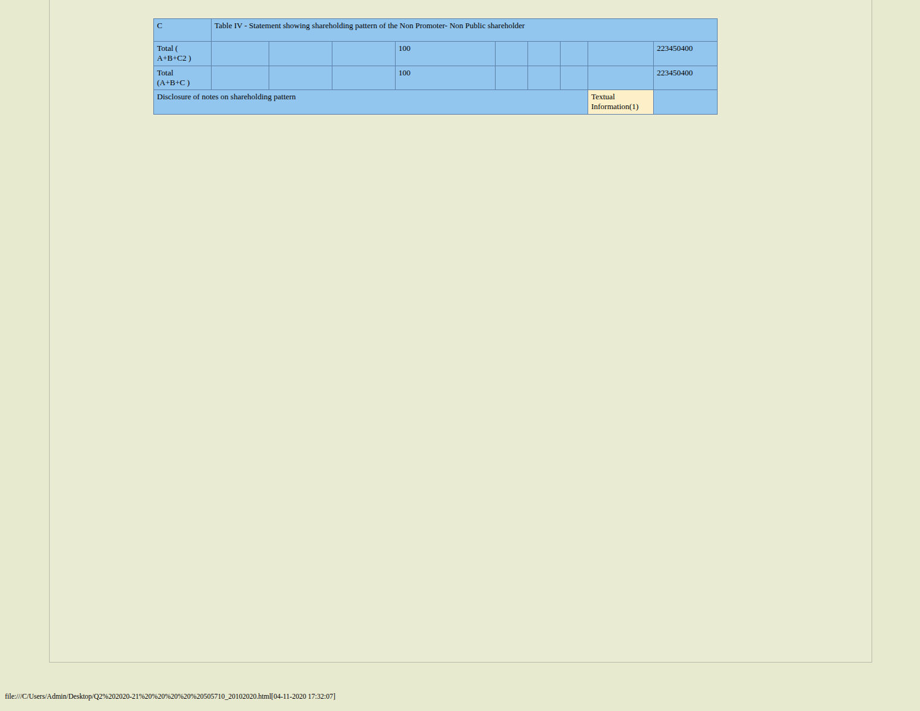| C | Table IV - Statement showing shareholding pattern of the Non Promoter- Non Public shareholder |
| Total ( A+B+C2 ) | | | | 100 | | | | | 223450400 |
| Total (A+B+C ) | | | | 100 | | | | | 223450400 |
| Disclosure of notes on shareholding pattern | Textual Information(1) | |
file:///C/Users/Admin/Desktop/Q2%202020-21%20%20%20%20%20505710_20102020.html[04-11-2020 17:32:07]